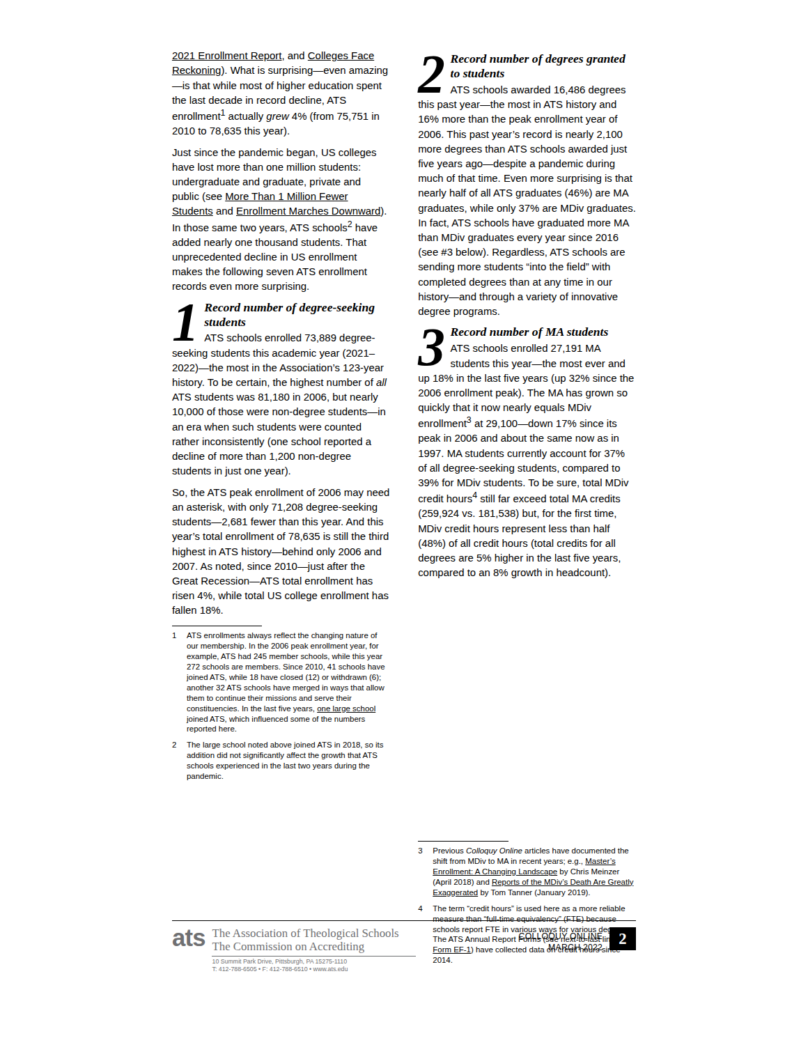2021 Enrollment Report, and Colleges Face Reckoning). What is surprising—even amazing—is that while most of higher education spent the last decade in record decline, ATS enrollment1 actually grew 4% (from 75,751 in 2010 to 78,635 this year).
Just since the pandemic began, US colleges have lost more than one million students: undergraduate and graduate, private and public (see More Than 1 Million Fewer Students and Enrollment Marches Downward). In those same two years, ATS schools2 have added nearly one thousand students. That unprecedented decline in US enrollment makes the following seven ATS enrollment records even more surprising.
1
Record number of degree-seeking students
ATS schools enrolled 73,889 degree-seeking students this academic year (2021–2022)—the most in the Association’s 123-year history. To be certain, the highest number of all ATS students was 81,180 in 2006, but nearly 10,000 of those were non-degree students—in an era when such students were counted rather inconsistently (one school reported a decline of more than 1,200 non-degree students in just one year).
So, the ATS peak enrollment of 2006 may need an asterisk, with only 71,208 degree-seeking students—2,681 fewer than this year. And this year’s total enrollment of 78,635 is still the third highest in ATS history—behind only 2006 and 2007. As noted, since 2010—just after the Great Recession—ATS total enrollment has risen 4%, while total US college enrollment has fallen 18%.
1
ATS enrollments always reflect the changing nature of our membership. In the 2006 peak enrollment year, for example, ATS had 245 member schools, while this year 272 schools are members. Since 2010, 41 schools have joined ATS, while 18 have closed (12) or withdrawn (6); another 32 ATS schools have merged in ways that allow them to continue their missions and serve their constituencies. In the last five years, one large school joined ATS, which influenced some of the numbers reported here.
2
The large school noted above joined ATS in 2018, so its addition did not significantly affect the growth that ATS schools experienced in the last two years during the pandemic.
2
Record number of degrees granted to students
ATS schools awarded 16,486 degrees this past year—the most in ATS history and 16% more than the peak enrollment year of 2006. This past year’s record is nearly 2,100 more degrees than ATS schools awarded just five years ago—despite a pandemic during much of that time. Even more surprising is that nearly half of all ATS graduates (46%) are MA graduates, while only 37% are MDiv graduates. In fact, ATS schools have graduated more MA than MDiv graduates every year since 2016 (see #3 below). Regardless, ATS schools are sending more students “into the field” with completed degrees than at any time in our history—and through a variety of innovative degree programs.
3
Record number of MA students
ATS schools enrolled 27,191 MA students this year—the most ever and up 18% in the last five years (up 32% since the 2006 enrollment peak). The MA has grown so quickly that it now nearly equals MDiv enrollment3 at 29,100—down 17% since its peak in 2006 and about the same now as in 1997. MA students currently account for 37% of all degree-seeking students, compared to 39% for MDiv students. To be sure, total MDiv credit hours4 still far exceed total MA credits (259,924 vs. 181,538) but, for the first time, MDiv credit hours represent less than half (48%) of all credit hours (total credits for all degrees are 5% higher in the last five years, compared to an 8% growth in headcount).
3
Previous Colloquy Online articles have documented the shift from MDiv to MA in recent years; e.g., Master’s Enrollment: A Changing Landscape by Chris Meinzer (April 2018) and Reports of the MDiv’s Death Are Greatly Exaggerated by Tom Tanner (January 2019).
4
The term “credit hours” is used here as a more reliable measure than “full-time equivalency” (FTE) because schools report FTE in various ways for various degrees. The ATS Annual Report Forms (see next-to-last line in Form EF-1) have collected data on credit hours since 2014.
ats
The Association of Theological Schools The Commission on Accrediting
10 Summit Park Drive, Pittsburgh, PA 15275-1110
T: 412-788-6505 • F: 412-788-6510 • www.ats.edu
COLLOQUY ONLINE
MARCH 2022
2